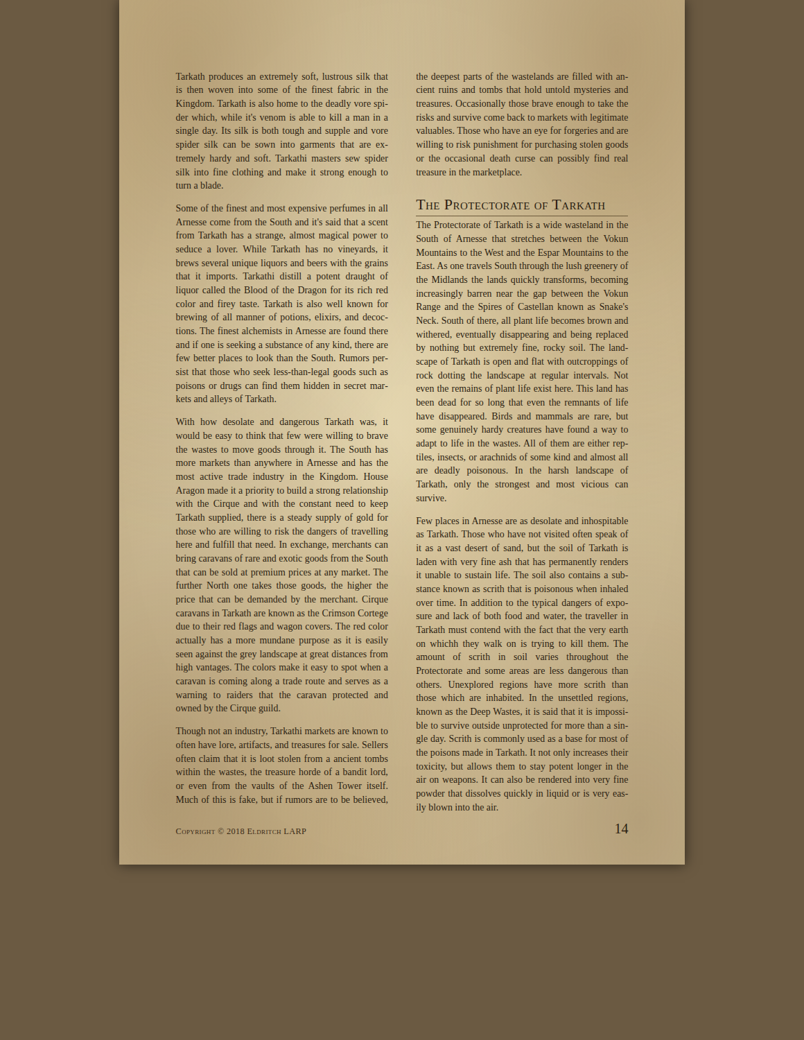Tarkath produces an extremely soft, lustrous silk that is then woven into some of the finest fabric in the Kingdom. Tarkath is also home to the deadly vore spider which, while it's venom is able to kill a man in a single day. Its silk is both tough and supple and vore spider silk can be sown into garments that are extremely hardy and soft. Tarkathi masters sew spider silk into fine clothing and make it strong enough to turn a blade.
Some of the finest and most expensive perfumes in all Arnesse come from the South and it's said that a scent from Tarkath has a strange, almost magical power to seduce a lover. While Tarkath has no vineyards, it brews several unique liquors and beers with the grains that it imports. Tarkathi distill a potent draught of liquor called the Blood of the Dragon for its rich red color and firey taste. Tarkath is also well known for brewing of all manner of potions, elixirs, and decoctions. The finest alchemists in Arnesse are found there and if one is seeking a substance of any kind, there are few better places to look than the South. Rumors persist that those who seek less-than-legal goods such as poisons or drugs can find them hidden in secret markets and alleys of Tarkath.
With how desolate and dangerous Tarkath was, it would be easy to think that few were willing to brave the wastes to move goods through it. The South has more markets than anywhere in Arnesse and has the most active trade industry in the Kingdom. House Aragon made it a priority to build a strong relationship with the Cirque and with the constant need to keep Tarkath supplied, there is a steady supply of gold for those who are willing to risk the dangers of travelling here and fulfill that need. In exchange, merchants can bring caravans of rare and exotic goods from the South that can be sold at premium prices at any market. The further North one takes those goods, the higher the price that can be demanded by the merchant. Cirque caravans in Tarkath are known as the Crimson Cortege due to their red flags and wagon covers. The red color actually has a more mundane purpose as it is easily seen against the grey landscape at great distances from high vantages. The colors make it easy to spot when a caravan is coming along a trade route and serves as a warning to raiders that the caravan protected and owned by the Cirque guild.
Though not an industry, Tarkathi markets are known to often have lore, artifacts, and treasures for sale. Sellers often claim that it is loot stolen from a ancient tombs within the wastes, the treasure horde of a bandit lord, or even from the vaults of the Ashen Tower itself. Much of this is fake, but if rumors are to be believed, the deepest parts of the wastelands are filled with ancient ruins and tombs that hold untold mysteries and treasures. Occasionally those brave enough to take the risks and survive come back to markets with legitimate valuables. Those who have an eye for forgeries and are willing to risk punishment for purchasing stolen goods or the occasional death curse can possibly find real treasure in the marketplace.
The Protectorate of Tarkath
The Protectorate of Tarkath is a wide wasteland in the South of Arnesse that stretches between the Vokun Mountains to the West and the Espar Mountains to the East. As one travels South through the lush greenery of the Midlands the lands quickly transforms, becoming increasingly barren near the gap between the Vokun Range and the Spires of Castellan known as Snake's Neck. South of there, all plant life becomes brown and withered, eventually disappearing and being replaced by nothing but extremely fine, rocky soil. The landscape of Tarkath is open and flat with outcroppings of rock dotting the landscape at regular intervals. Not even the remains of plant life exist here. This land has been dead for so long that even the remnants of life have disappeared. Birds and mammals are rare, but some genuinely hardy creatures have found a way to adapt to life in the wastes. All of them are either reptiles, insects, or arachnids of some kind and almost all are deadly poisonous. In the harsh landscape of Tarkath, only the strongest and most vicious can survive.
Few places in Arnesse are as desolate and inhospitable as Tarkath. Those who have not visited often speak of it as a vast desert of sand, but the soil of Tarkath is laden with very fine ash that has permanently renders it unable to sustain life. The soil also contains a substance known as scrith that is poisonous when inhaled over time. In addition to the typical dangers of exposure and lack of both food and water, the traveller in Tarkath must contend with the fact that the very earth on whichh they walk on is trying to kill them. The amount of scrith in soil varies throughout the Protectorate and some areas are less dangerous than others. Unexplored regions have more scrith than those which are inhabited. In the unsettled regions, known as the Deep Wastes, it is said that it is impossible to survive outside unprotected for more than a single day. Scrith is commonly used as a base for most of the poisons made in Tarkath. It not only increases their toxicity, but allows them to stay potent longer in the air on weapons. It can also be rendered into very fine powder that dissolves quickly in liquid or is very easily blown into the air.
Copyright © 2018 Eldritch LARP
14